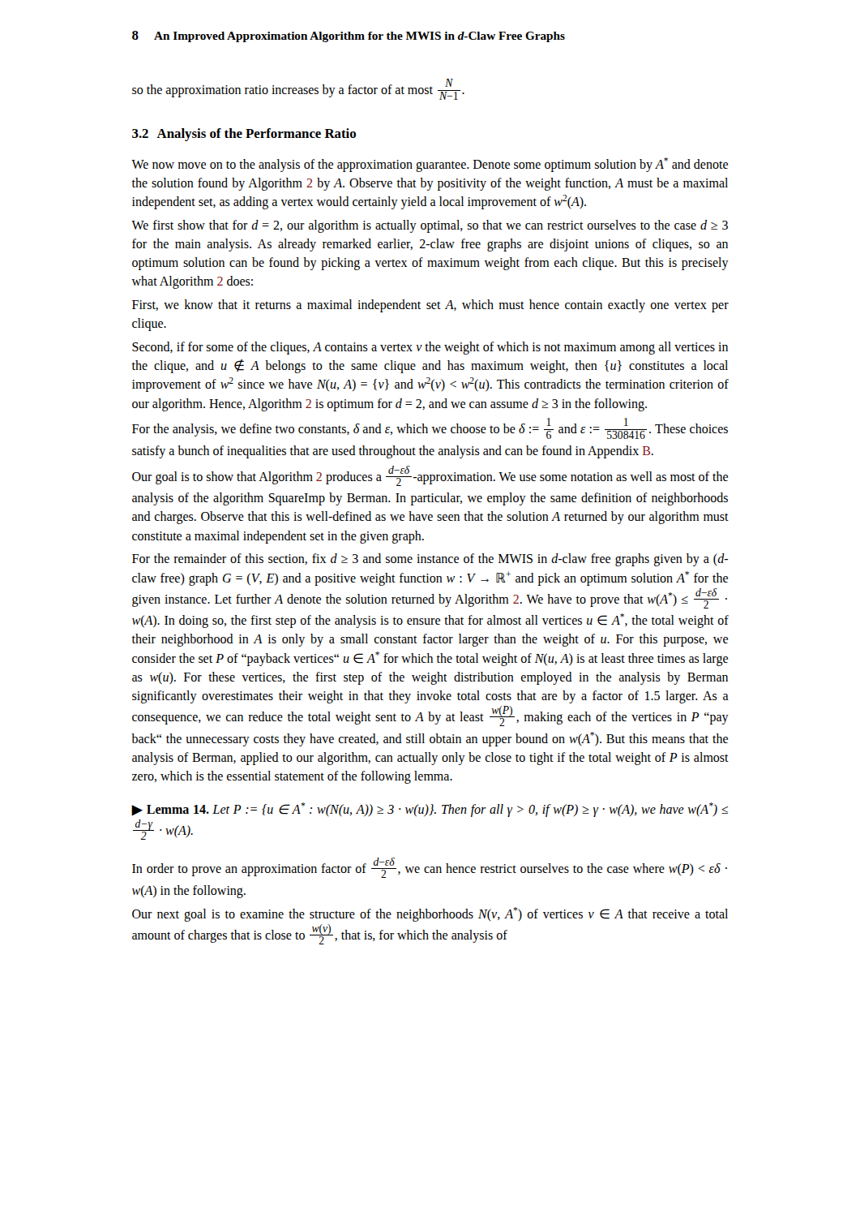8 An Improved Approximation Algorithm for the MWIS in d-Claw Free Graphs
so the approximation ratio increases by a factor of at most NN−1.
3.2 Analysis of the Performance Ratio
We now move on to the analysis of the approximation guarantee. Denote some optimum solution by A* and denote the solution found by Algorithm 2 by A. Observe that by positivity of the weight function, A must be a maximal independent set, as adding a vertex would certainly yield a local improvement of w2(A).
We first show that for d = 2, our algorithm is actually optimal, so that we can restrict ourselves to the case d ≥ 3 for the main analysis. As already remarked earlier, 2-claw free graphs are disjoint unions of cliques, so an optimum solution can be found by picking a vertex of maximum weight from each clique. But this is precisely what Algorithm 2 does:
First, we know that it returns a maximal independent set A, which must hence contain exactly one vertex per clique.
Second, if for some of the cliques, A contains a vertex v the weight of which is not maximum among all vertices in the clique, and u ∉ A belongs to the same clique and has maximum weight, then {u} constitutes a local improvement of w2 since we have N(u, A) = {v} and w2(v) < w2(u). This contradicts the termination criterion of our algorithm. Hence, Algorithm 2 is optimum for d = 2, and we can assume d ≥ 3 in the following.
For the analysis, we define two constants, δ and ε, which we choose to be δ := 16 and ε := 15308416. These choices satisfy a bunch of inequalities that are used throughout the analysis and can be found in Appendix B.
Our goal is to show that Algorithm 2 produces a d−εδ 2-approximation. We use some notation as well as most of the analysis of the algorithm SquareImp by Berman. In particular, we employ the same definition of neighborhoods and charges. Observe that this is well-defined as we have seen that the solution A returned by our algorithm must constitute a maximal independent set in the given graph.
For the remainder of this section, fix d ≥ 3 and some instance of the MWIS in d-claw free graphs given by a (d-claw free) graph G = (V, E) and a positive weight function w : V → ℝ+ and pick an optimum solution A* for the given instance. Let further A denote the solution returned by Algorithm 2. We have to prove that w(A*) ≤ d−εδ 2 · w(A). In doing so, the first step of the analysis is to ensure that for almost all vertices u ∈ A*, the total weight of their neighborhood in A is only by a small constant factor larger than the weight of u. For this purpose, we consider the set P of “payback vertices“ u ∈ A* for which the total weight of N(u, A) is at least three times as large as w(u). For these vertices, the first step of the weight distribution employed in the analysis by Berman significantly overestimates their weight in that they invoke total costs that are by a factor of 1.5 larger. As a consequence, we can reduce the total weight sent to A by at least w(P) 2, making each of the vertices in P “pay back“ the unnecessary costs they have created, and still obtain an upper bound on w(A*). But this means that the analysis of Berman, applied to our algorithm, can actually only be close to tight if the total weight of P is almost zero, which is the essential statement of the following lemma.
▶Lemma 14. Let P := {u ∈ A* : w(N(u, A)) ≥ 3 · w(u)}. Then for all γ > 0, if w(P) ≥ γ · w(A), we have w(A*) ≤ d−γ 2 · w(A).
In order to prove an approximation factor of d−εδ 2, we can hence restrict ourselves to the case where w(P) < εδ · w(A) in the following.
Our next goal is to examine the structure of the neighborhoods N(v, A*) of vertices v ∈ A that receive a total amount of charges that is close to w(v) 2, that is, for which the analysis of